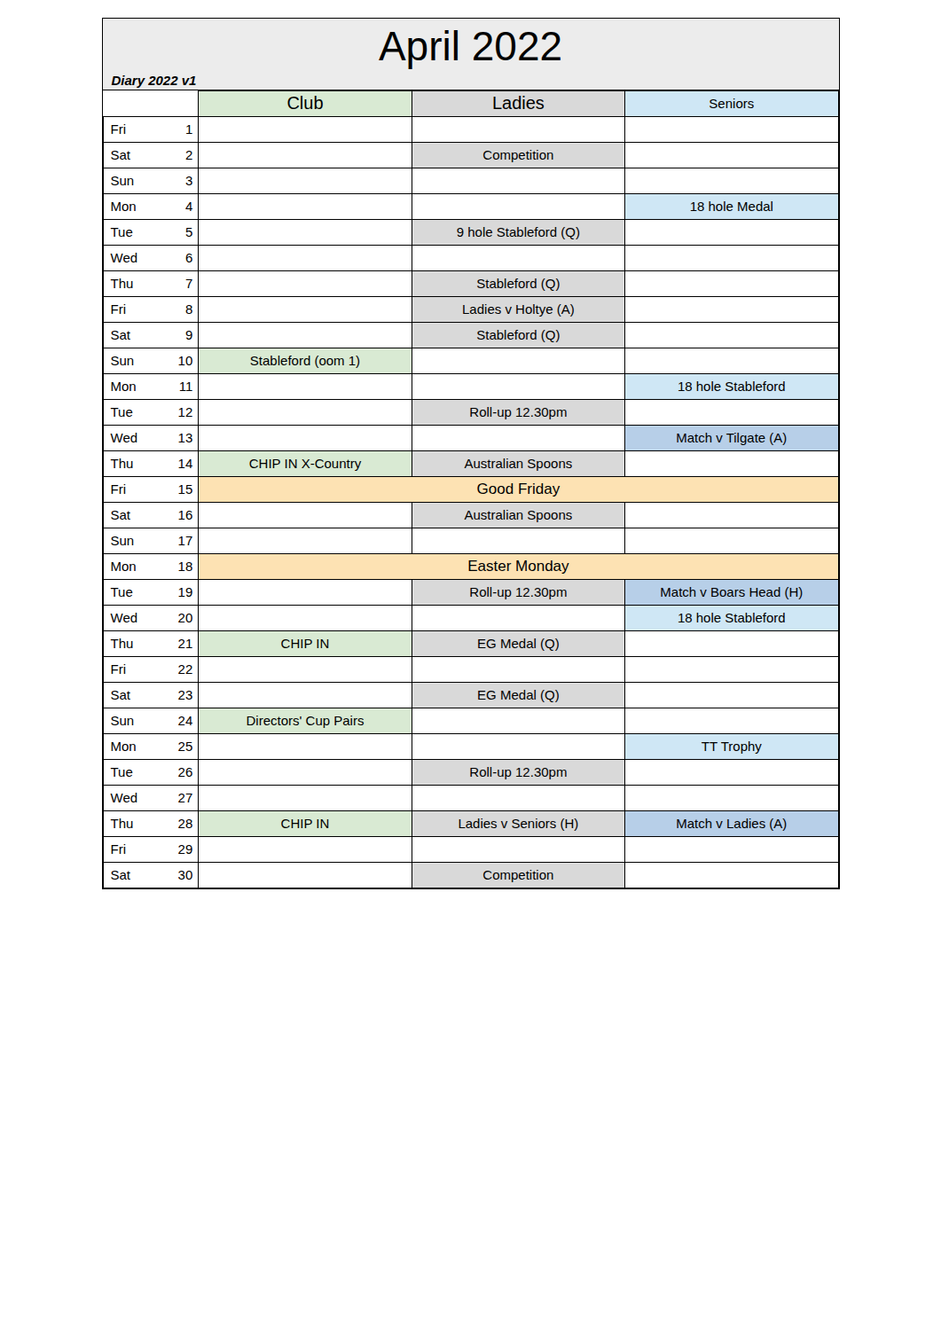April 2022
Diary 2022 v1
| | Club | Ladies | Seniors |
| --- | --- | --- | --- |
| Fri 1 | | | |
| Sat 2 | | Competition | |
| Sun 3 | | | |
| Mon 4 | | | 18 hole Medal |
| Tue 5 | | 9 hole Stableford (Q) | |
| Wed 6 | | | |
| Thu 7 | | Stableford (Q) | |
| Fri 8 | | Ladies v Holtye (A) | |
| Sat 9 | | Stableford (Q) | |
| Sun 10 | Stableford (oom 1) | | |
| Mon 11 | | | 18 hole Stableford |
| Tue 12 | | Roll-up 12.30pm | |
| Wed 13 | | | Match v Tilgate (A) |
| Thu 14 | CHIP IN X-Country | Australian Spoons | |
| Fri 15 | Good Friday |
| Sat 16 | | Australian Spoons | |
| Sun 17 | | | |
| Mon 18 | Easter Monday |
| Tue 19 | | Roll-up 12.30pm | Match v Boars Head (H) |
| Wed 20 | | | 18 hole Stableford |
| Thu 21 | CHIP IN | EG Medal (Q) | |
| Fri 22 | | | |
| Sat 23 | | EG Medal (Q) | |
| Sun 24 | Directors' Cup Pairs | | |
| Mon 25 | | | TT Trophy |
| Tue 26 | | Roll-up 12.30pm | |
| Wed 27 | | | |
| Thu 28 | CHIP IN | Ladies v Seniors (H) | Match v Ladies (A) |
| Fri 29 | | | |
| Sat 30 | | Competition | |